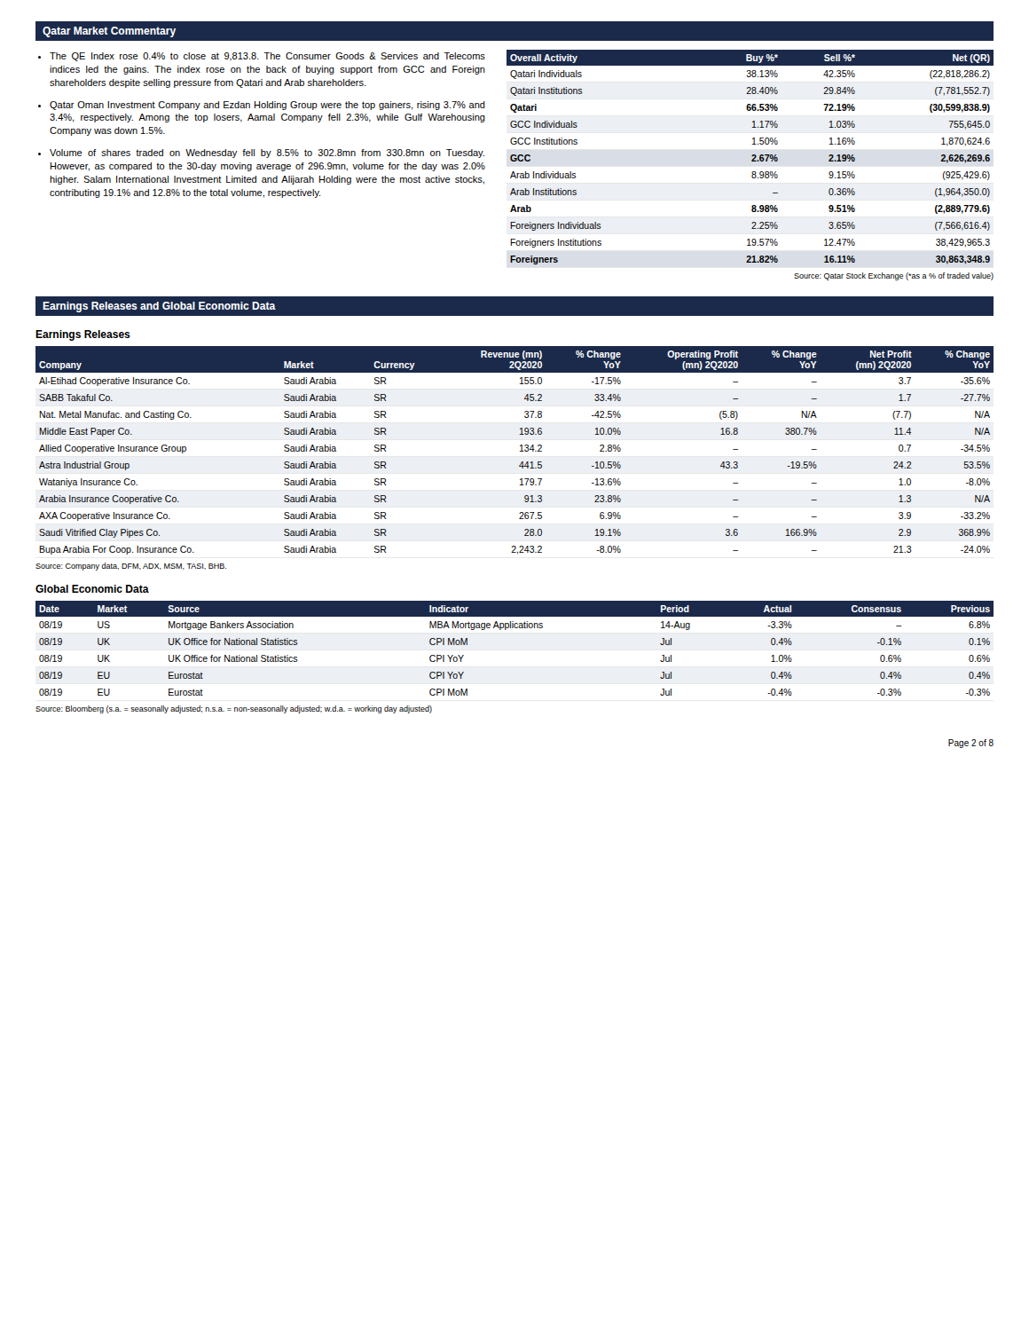Qatar Market Commentary
The QE Index rose 0.4% to close at 9,813.8. The Consumer Goods & Services and Telecoms indices led the gains. The index rose on the back of buying support from GCC and Foreign shareholders despite selling pressure from Qatari and Arab shareholders.
Qatar Oman Investment Company and Ezdan Holding Group were the top gainers, rising 3.7% and 3.4%, respectively. Among the top losers, Aamal Company fell 2.3%, while Gulf Warehousing Company was down 1.5%.
Volume of shares traded on Wednesday fell by 8.5% to 302.8mn from 330.8mn on Tuesday. However, as compared to the 30-day moving average of 296.9mn, volume for the day was 2.0% higher. Salam International Investment Limited and Alijarah Holding were the most active stocks, contributing 19.1% and 12.8% to the total volume, respectively.
| Overall Activity | Buy %* | Sell %* | Net (QR) |
| --- | --- | --- | --- |
| Qatari Individuals | 38.13% | 42.35% | (22,818,286.2) |
| Qatari Institutions | 28.40% | 29.84% | (7,781,552.7) |
| Qatari | 66.53% | 72.19% | (30,599,838.9) |
| GCC Individuals | 1.17% | 1.03% | 755,645.0 |
| GCC Institutions | 1.50% | 1.16% | 1,870,624.6 |
| GCC | 2.67% | 2.19% | 2,626,269.6 |
| Arab Individuals | 8.98% | 9.15% | (925,429.6) |
| Arab Institutions | – | 0.36% | (1,964,350.0) |
| Arab | 8.98% | 9.51% | (2,889,779.6) |
| Foreigners Individuals | 2.25% | 3.65% | (7,566,616.4) |
| Foreigners Institutions | 19.57% | 12.47% | 38,429,965.3 |
| Foreigners | 21.82% | 16.11% | 30,863,348.9 |
Source: Qatar Stock Exchange (*as a % of traded value)
Earnings Releases and Global Economic Data
Earnings Releases
| Company | Market | Currency | Revenue (mn) 2Q2020 | % Change YoY | Operating Profit (mn) 2Q2020 | % Change YoY | Net Profit (mn) 2Q2020 | % Change YoY |
| --- | --- | --- | --- | --- | --- | --- | --- | --- |
| Al-Etihad Cooperative Insurance Co. | Saudi Arabia | SR | 155.0 | -17.5% | – | – | 3.7 | -35.6% |
| SABB Takaful Co. | Saudi Arabia | SR | 45.2 | 33.4% | – | – | 1.7 | -27.7% |
| Nat. Metal Manufac. and Casting Co. | Saudi Arabia | SR | 37.8 | -42.5% | (5.8) | N/A | (7.7) | N/A |
| Middle East Paper Co. | Saudi Arabia | SR | 193.6 | 10.0% | 16.8 | 380.7% | 11.4 | N/A |
| Allied Cooperative Insurance Group | Saudi Arabia | SR | 134.2 | 2.8% | – | – | 0.7 | -34.5% |
| Astra Industrial Group | Saudi Arabia | SR | 441.5 | -10.5% | 43.3 | -19.5% | 24.2 | 53.5% |
| Wataniya Insurance Co. | Saudi Arabia | SR | 179.7 | -13.6% | – | – | 1.0 | -8.0% |
| Arabia Insurance Cooperative Co. | Saudi Arabia | SR | 91.3 | 23.8% | – | – | 1.3 | N/A |
| AXA Cooperative Insurance Co. | Saudi Arabia | SR | 267.5 | 6.9% | – | – | 3.9 | -33.2% |
| Saudi Vitrified Clay Pipes Co. | Saudi Arabia | SR | 28.0 | 19.1% | 3.6 | 166.9% | 2.9 | 368.9% |
| Bupa Arabia For Coop. Insurance Co. | Saudi Arabia | SR | 2,243.2 | -8.0% | – | – | 21.3 | -24.0% |
Source: Company data, DFM, ADX, MSM, TASI, BHB.
Global Economic Data
| Date | Market | Source | Indicator | Period | Actual | Consensus | Previous |
| --- | --- | --- | --- | --- | --- | --- | --- |
| 08/19 | US | Mortgage Bankers Association | MBA Mortgage Applications | 14-Aug | -3.3% | – | 6.8% |
| 08/19 | UK | UK Office for National Statistics | CPI MoM | Jul | 0.4% | -0.1% | 0.1% |
| 08/19 | UK | UK Office for National Statistics | CPI YoY | Jul | 1.0% | 0.6% | 0.6% |
| 08/19 | EU | Eurostat | CPI YoY | Jul | 0.4% | 0.4% | 0.4% |
| 08/19 | EU | Eurostat | CPI MoM | Jul | -0.4% | -0.3% | -0.3% |
Source: Bloomberg (s.a. = seasonally adjusted; n.s.a. = non-seasonally adjusted; w.d.a. = working day adjusted)
Page 2 of 8